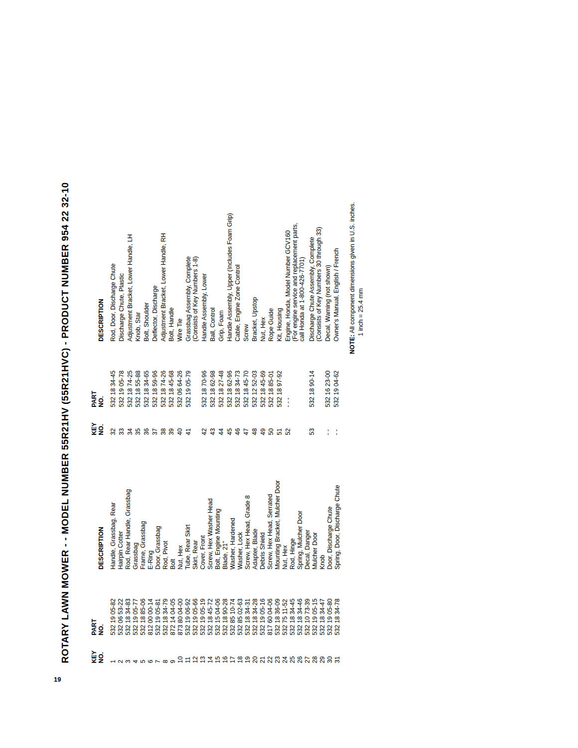ROTARY LAWN MOWER - - MODEL NUMBER 55R21HV (55R21HVC) - PRODUCT NUMBER 954 22 32-10
| KEY NO. | PART NO. | DESCRIPTION |
| --- | --- | --- |
| 1 | 532 19 05-82 | Handle, Grassbag, Rear |
| 2 | 532 06 53-22 | Hairpin Cotter |
| 3 | 532 18 34-83 | Rod, Rear Handle, Grassbag |
| 4 | 532 19 05-77 | Grassbag |
| 5 | 532 18 85-06 | Frame, Grassbag |
| 6 | 812 00 00-14 | E-Ring |
| 7 | 532 19 05-81 | Door, Grassbag |
| 8 | 532 18 34-79 | Rod, Pivot |
| 9 | 872 14 04-05 | Bolt |
| 10 | 873 80 04-00 | Nut, Hex |
| 11 | 532 19 06-92 | Tube, Rear Skirt |
| 12 | 532 19 05-66 | Skirt, Rear |
| 13 | 532 19 05-19 | Cover, Front |
| 14 | 532 18 45-72 | Screw, Hex Washer Head |
| 15 | 532 15 04-06 | Bolt, Engine Mounting |
| 16 | 532 18 90-28 | Blade, 21" |
| 17 | 532 85 10-74 | Washer, Hardened |
| 18 | 532 85 02-63 | Washer, Lock |
| 19 | 532 18 34-31 | Screw, Hex Head, Grade 8 |
| 20 | 532 18 34-28 | Adapter, Blade |
| 21 | 532 19 05-16 | Debris Shield |
| 22 | 817 60 04-06 | Screw, Hex Head, Serrated |
| 23 | 532 18 36-09 | Mounting Bracket, Mulcher Door |
| 24 | 532 75 11-52 | Nut, Hex |
| 25 | 532 18 34-45 | Rod, Hinge |
| 26 | 532 18 34-46 | Spring, Mulcher Door |
| 27 | 532 10 73-39 | Decal, Danger |
| 28 | 532 19 05-15 | Mulcher Door |
| 29 | 532 18 34-47 | Knob |
| 30 | 532 19 05-80 | Door, Discharge Chute |
| 31 | 532 18 34-78 | Spring, Door, Discharge Chute |
| KEY NO. | PART NO. | DESCRIPTION |
| --- | --- | --- |
| 32 | 532 18 34-45 | Rod, Door, Discharge Chute |
| 33 | 532 19 05-78 | Discharge Chute, Plastic |
| 34 | 532 18 74-25 | Adjustment Bracket, Lower Handle, LH |
| 35 | 532 18 55-88 | Knob, Star |
| 36 | 532 18 34-65 | Bolt, Shoulder |
| 37 | 532 18 59-96 | Deflector, Discharge |
| 38 | 532 18 74-26 | Adjustment Bracket, Lower Handle, RH |
| 39 | 532 18 45-68 | Bolt, Handle |
| 40 | 532 06 64-26 | Wire Tie |
| 41 | 532 19 05-79 | Grassbag Assembly, Complete (Consists of Key Numbers 1-8) |
| 42 | 532 18 70-96 | Handle Assembly, Lower |
| 43 | 532 18 62-98 | Ball, Control |
| 44 | 532 18 27-48 | Grip, Foam |
| 45 | 532 18 62-96 | Handle Assembly, Upper (Includes Foam Grip) |
| 46 | 532 18 34-73 | Cable, Engine Zone Control |
| 47 | 532 18 45-70 | Screw |
| 48 | 532 12 52-03 | Bracket, Upstop |
| 49 | 532 18 45-69 | Nut, Hex |
| 50 | 532 18 85-01 | Rope Guide |
| 51 | 532 18 97-92 | Kit, Housing |
| 52 | - - - | Engine, Honda, Model Number GCV160 (For engine service and replacement parts, call Honda at 1-800-426-7701) |
| 53 | 532 18 90-14 | Discharge Chute Assembly, Complete (Consists of Key Numbers 30 through 33) |
| - - | 532 16 23-00 | Decal, Warning (not shown) |
| - - | 532 19 04-62 | Owner's Manual, English / French |
NOTE: All component dimensions given in U.S. inches.
1 inch = 25.4 mm
19